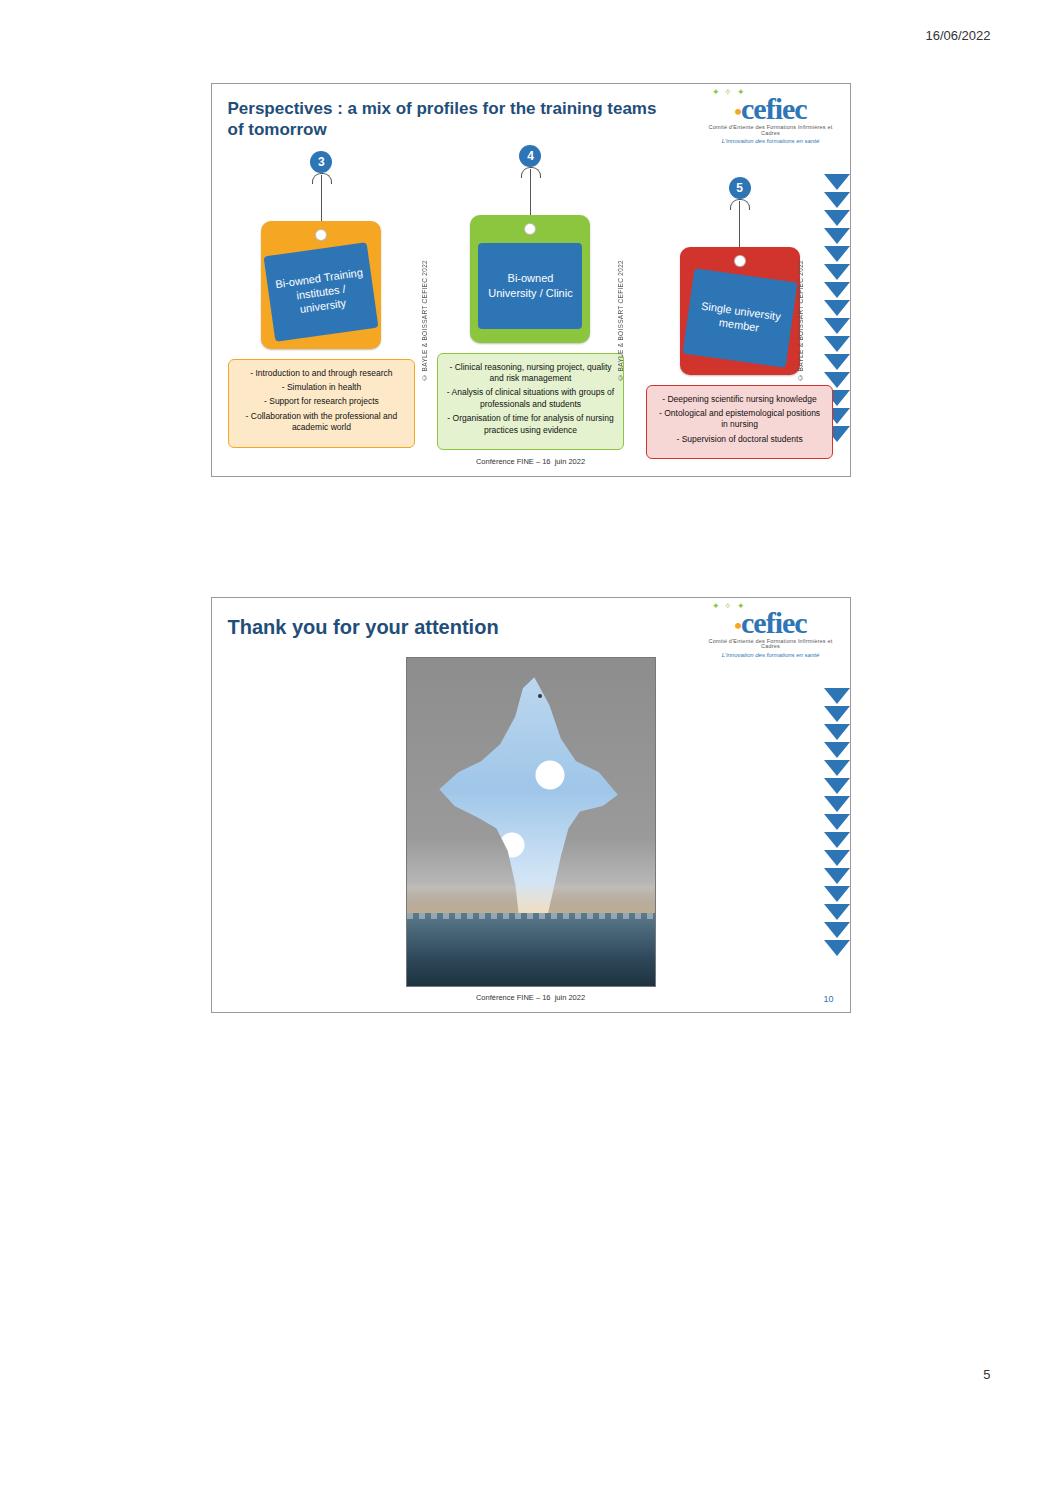16/06/2022
✦ ✧ ✦
•cefiec
Comité d'Entente des Formations Infirmières et Cadres
L'innovation des formations en santé
Perspectives : a mix of profiles for the training teams of tomorrow
3
Bi-owned Training institutes / university
Introduction to and through research
Simulation in health
Support for research projects
Collaboration with the professional and academic world
4
Bi-owned University / Clinic
Clinical reasoning, nursing project, quality and risk management
Analysis of clinical situations with groups of professionals and students
Organisation of time for analysis of nursing practices using evidence
5
Single university member
Deepening scientific nursing knowledge
Ontological and epistemological positions in nursing
Supervision of doctoral students
© BAYLE & BOISSART CEFIEC 2022
© BAYLE & BOISSART CEFIEC 2022
© BAYLE & BOISSART CEFIEC 2022
Conférence FINE – 16 juin 2022
✦ ✧ ✦
•cefiec
Comité d'Entente des Formations Infirmières et Cadres
L'innovation des formations en santé
Thank you for your attention
Conférence FINE – 16 juin 2022
10
5